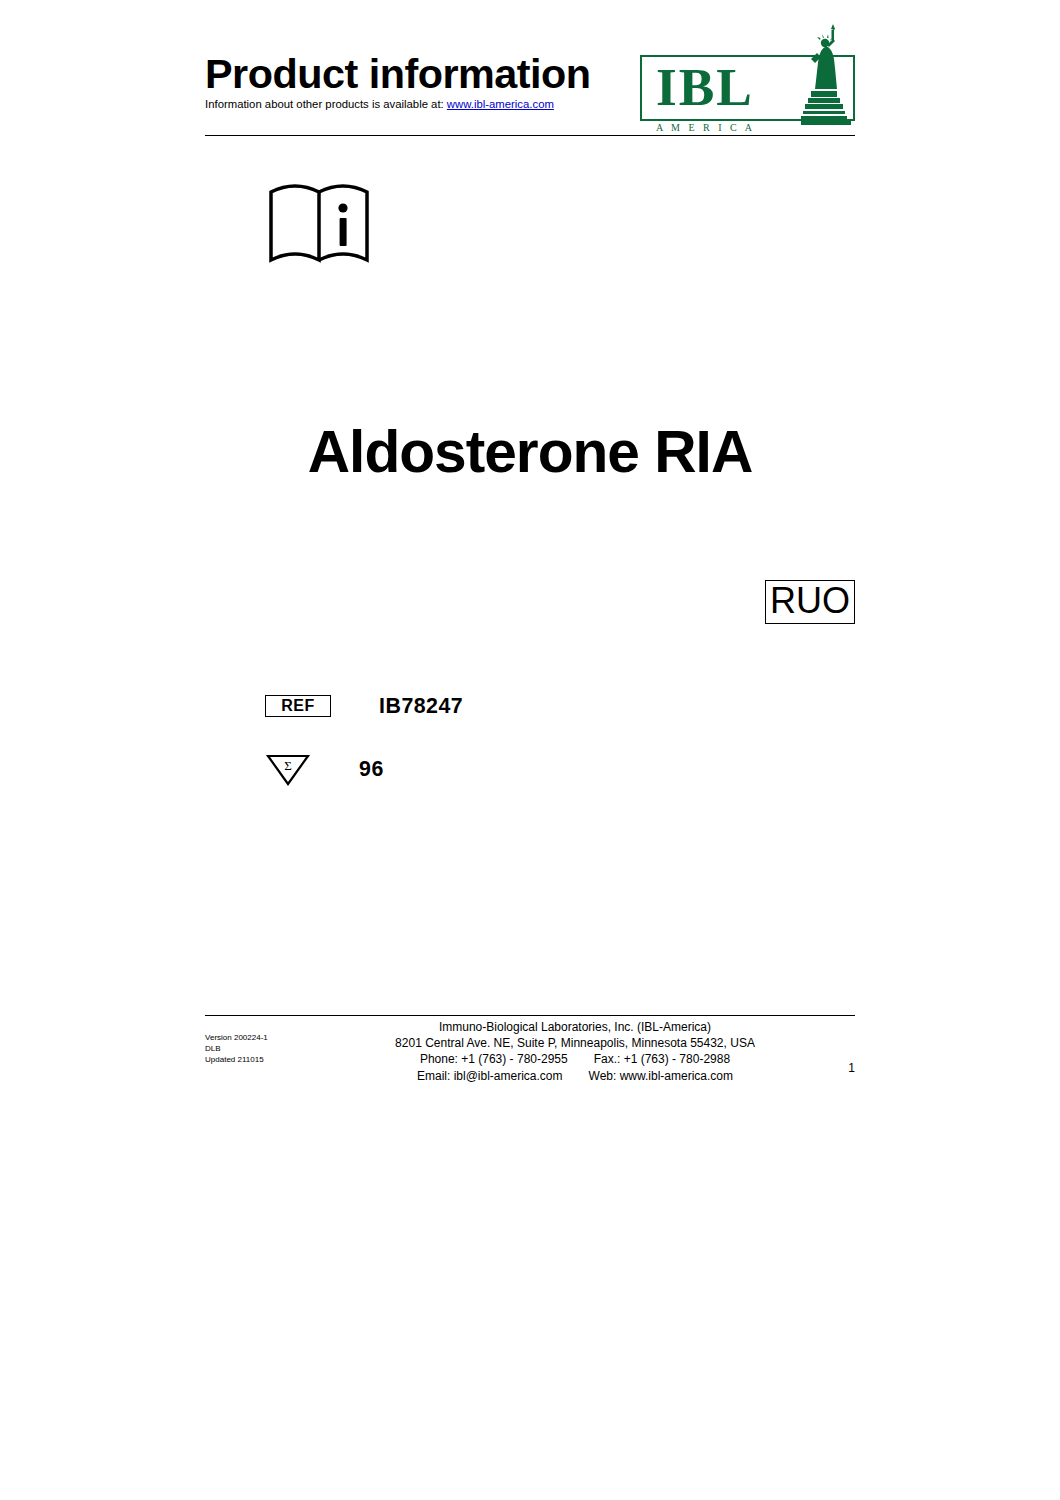Product information
Information about other products is available at: www.ibl-america.com
IBL
A M E R I C A
Aldosterone RIA
RUO
REF
IB78247
Σ
96
Version 200224-1
DLB
Updated 211015
Immuno-Biological Laboratories, Inc. (IBL-America)
8201 Central Ave. NE, Suite P, Minneapolis, Minnesota 55432, USA
Phone: +1 (763) - 780-2955 Fax.: +1 (763) - 780-2988 Email: ibl@ibl-america.com Web: www.ibl-america.com
1